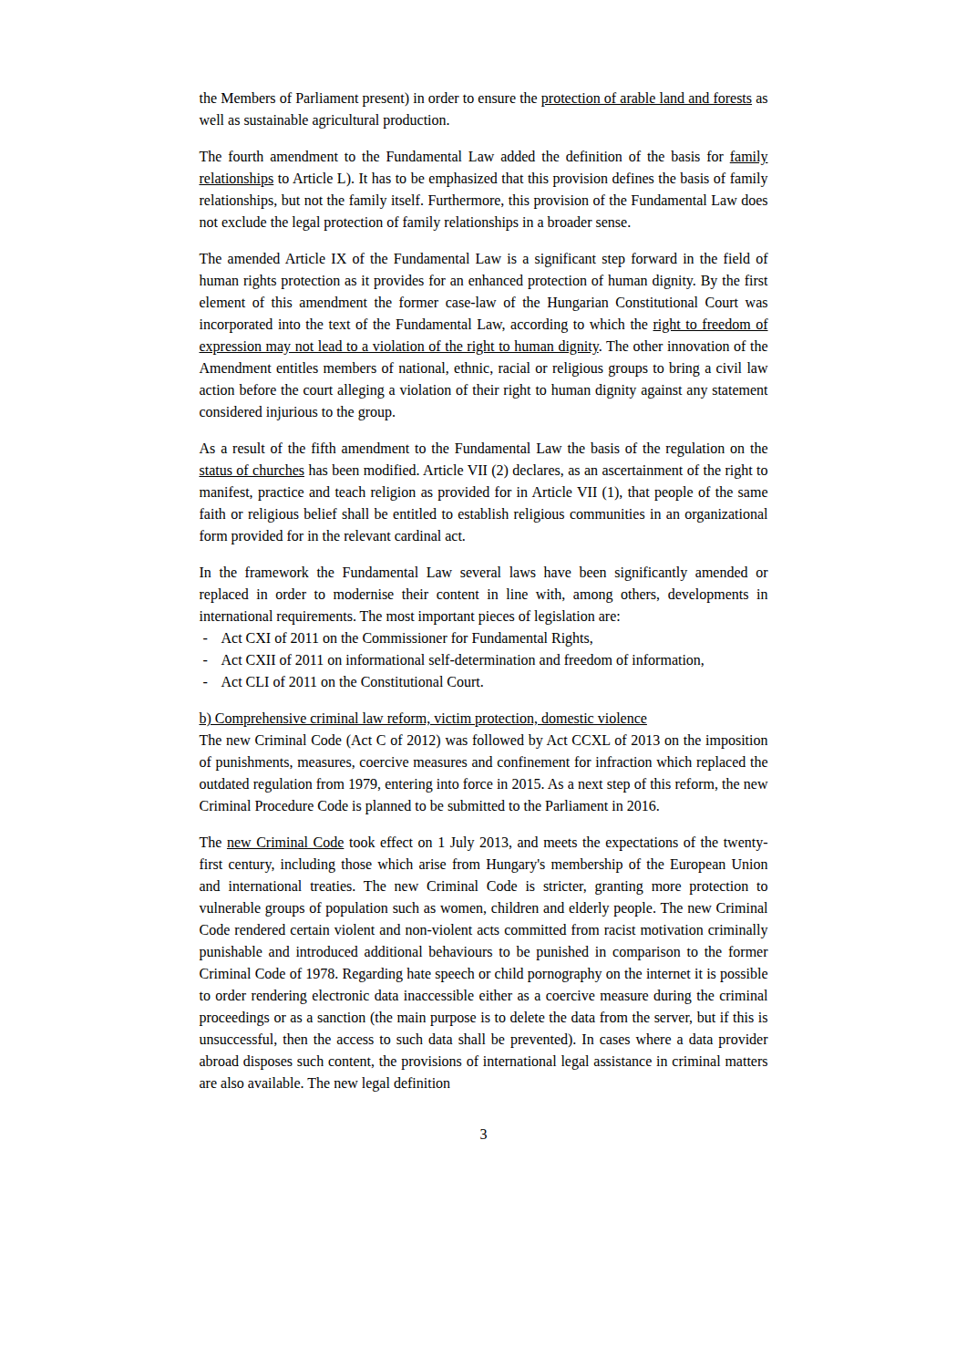the Members of Parliament present) in order to ensure the protection of arable land and forests as well as sustainable agricultural production.
The fourth amendment to the Fundamental Law added the definition of the basis for family relationships to Article L). It has to be emphasized that this provision defines the basis of family relationships, but not the family itself. Furthermore, this provision of the Fundamental Law does not exclude the legal protection of family relationships in a broader sense.
The amended Article IX of the Fundamental Law is a significant step forward in the field of human rights protection as it provides for an enhanced protection of human dignity. By the first element of this amendment the former case-law of the Hungarian Constitutional Court was incorporated into the text of the Fundamental Law, according to which the right to freedom of expression may not lead to a violation of the right to human dignity. The other innovation of the Amendment entitles members of national, ethnic, racial or religious groups to bring a civil law action before the court alleging a violation of their right to human dignity against any statement considered injurious to the group.
As a result of the fifth amendment to the Fundamental Law the basis of the regulation on the status of churches has been modified. Article VII (2) declares, as an ascertainment of the right to manifest, practice and teach religion as provided for in Article VII (1), that people of the same faith or religious belief shall be entitled to establish religious communities in an organizational form provided for in the relevant cardinal act.
In the framework the Fundamental Law several laws have been significantly amended or replaced in order to modernise their content in line with, among others, developments in international requirements. The most important pieces of legislation are:
Act CXI of 2011 on the Commissioner for Fundamental Rights,
Act CXII of 2011 on informational self-determination and freedom of information,
Act CLI of 2011 on the Constitutional Court.
b) Comprehensive criminal law reform, victim protection, domestic violence
The new Criminal Code (Act C of 2012) was followed by Act CCXL of 2013 on the imposition of punishments, measures, coercive measures and confinement for infraction which replaced the outdated regulation from 1979, entering into force in 2015. As a next step of this reform, the new Criminal Procedure Code is planned to be submitted to the Parliament in 2016.
The new Criminal Code took effect on 1 July 2013, and meets the expectations of the twenty-first century, including those which arise from Hungary's membership of the European Union and international treaties. The new Criminal Code is stricter, granting more protection to vulnerable groups of population such as women, children and elderly people. The new Criminal Code rendered certain violent and non-violent acts committed from racist motivation criminally punishable and introduced additional behaviours to be punished in comparison to the former Criminal Code of 1978. Regarding hate speech or child pornography on the internet it is possible to order rendering electronic data inaccessible either as a coercive measure during the criminal proceedings or as a sanction (the main purpose is to delete the data from the server, but if this is unsuccessful, then the access to such data shall be prevented). In cases where a data provider abroad disposes such content, the provisions of international legal assistance in criminal matters are also available. The new legal definition
3